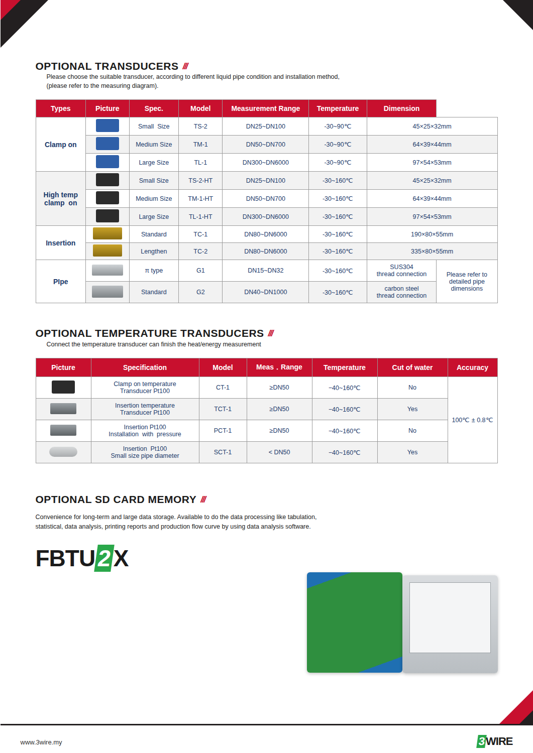Optional Transducers
/// Please choose the suitable transducer, according to different liquid pipe condition and installation method, (please refer to the measuring diagram).
| Types | Picture | Spec. | Model | Measurement Range | Temperature | Dimension |
| --- | --- | --- | --- | --- | --- | --- |
| Clamp on | | Small Size | TS-2 | DN25~DN100 | -30~90℃ | 45×25×32mm |
| | Medium Size | TM-1 | DN50~DN700 | -30~90℃ | 64×39×44mm |
| | Large Size | TL-1 | DN300~DN6000 | -30~90℃ | 97×54×53mm |
| High temp clamp on | | Small Size | TS-2-HT | DN25~DN100 | -30~160℃ | 45×25×32mm |
| | Medium Size | TM-1-HT | DN50~DN700 | -30~160℃ | 64×39×44mm |
| | Large Size | TL-1-HT | DN300~DN6000 | -30~160℃ | 97×54×53mm |
| Insertion | | Standard | TC-1 | DN80~DN6000 | -30~160℃ | 190×80×55mm |
| | Lengthen | TC-2 | DN80~DN6000 | -30~160℃ | 335×80×55mm |
| PIpe | | π type | G1 | DN15~DN32 | -30~160℃ | SUS304 thread connection | Please refer to detailed pipe dimensions |
| | Standard | G2 | DN40~DN1000 | -30~160℃ | carbon steel thread connection |
Optional Temperature Transducers
/// Connect the temperature transducer can finish the heat/energy measurement
| Picture | Specification | Model | Meas．Range | Temperature | Cut of water | Accuracy |
| --- | --- | --- | --- | --- | --- | --- |
| | Clamp on temperature Transducer Pt100 | CT-1 | ≥DN50 | −40~160℃ | No | 100℃ ± 0.8℃ |
| | Insertion temperature Transducer Pt100 | TCT-1 | ≥DN50 | −40~160℃ | Yes |
| | Insertion Pt100 Installation with pressure | PCT-1 | ≥DN50 | −40~160℃ | No |
| | Insertion Pt100 Small size pipe diameter | SCT-1 | < DN50 | −40~160℃ | Yes |
Optional SD Card Memory
///
Convenience for long-term and large data storage. Available to do the data processing like tabulation, statistical, data analysis, printing reports and production flow curve by using data analysis software.
FBTU2 X
www.3wire.my
3 WIRE